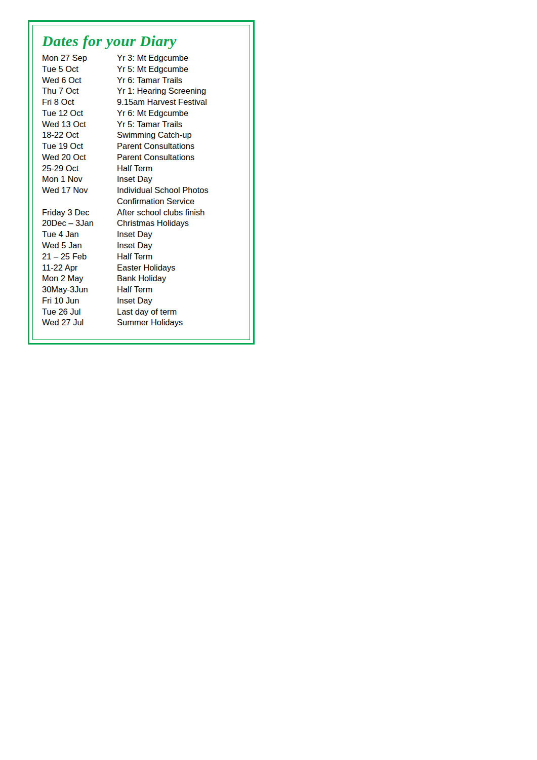Dates for your Diary
| Mon 27 Sep | Yr 3: Mt Edgcumbe |
| Tue 5 Oct | Yr 5: Mt Edgcumbe |
| Wed 6 Oct | Yr 6: Tamar Trails |
| Thu 7 Oct | Yr 1: Hearing Screening |
| Fri 8 Oct | 9.15am Harvest Festival |
| Tue 12 Oct | Yr 6: Mt Edgcumbe |
| Wed 13 Oct | Yr 5: Tamar Trails |
| 18-22 Oct | Swimming Catch-up |
| Tue 19 Oct | Parent Consultations |
| Wed 20 Oct | Parent Consultations |
| 25-29 Oct | Half Term |
| Mon 1 Nov | Inset Day |
| Wed 17 Nov | Individual School Photos |
| | Confirmation Service |
| Friday 3 Dec | After school clubs finish |
| 20Dec – 3Jan | Christmas Holidays |
| Tue 4 Jan | Inset Day |
| Wed 5 Jan | Inset Day |
| 21 – 25 Feb | Half Term |
| 11-22 Apr | Easter Holidays |
| Mon 2 May | Bank Holiday |
| 30May-3Jun | Half Term |
| Fri 10 Jun | Inset Day |
| Tue 26 Jul | Last day of term |
| Wed 27 Jul | Summer Holidays |